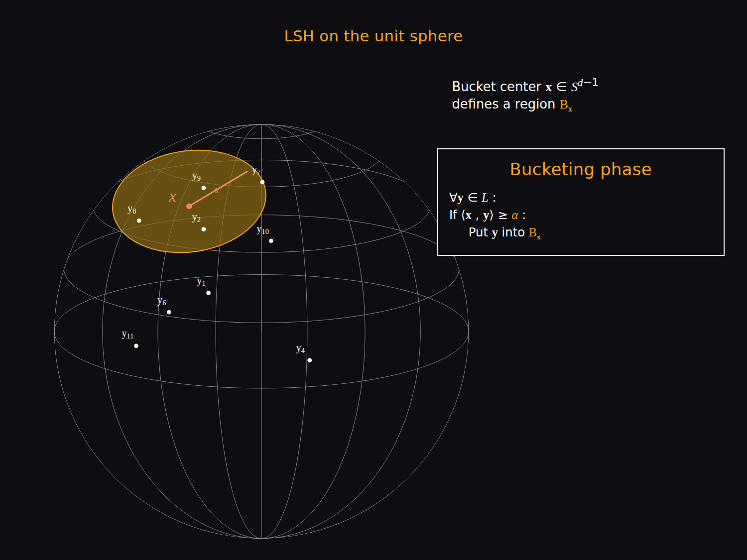LSH on the unit sphere
x α y9 y7 y8 y2 y10 y1 y6 y11 y4
Bucket center x ∈ Sd−1
defines a region Bx
Bucketing phase
∀y ∈ L :
If ⟨x , y⟩ ≥ α :
Put y into Bx